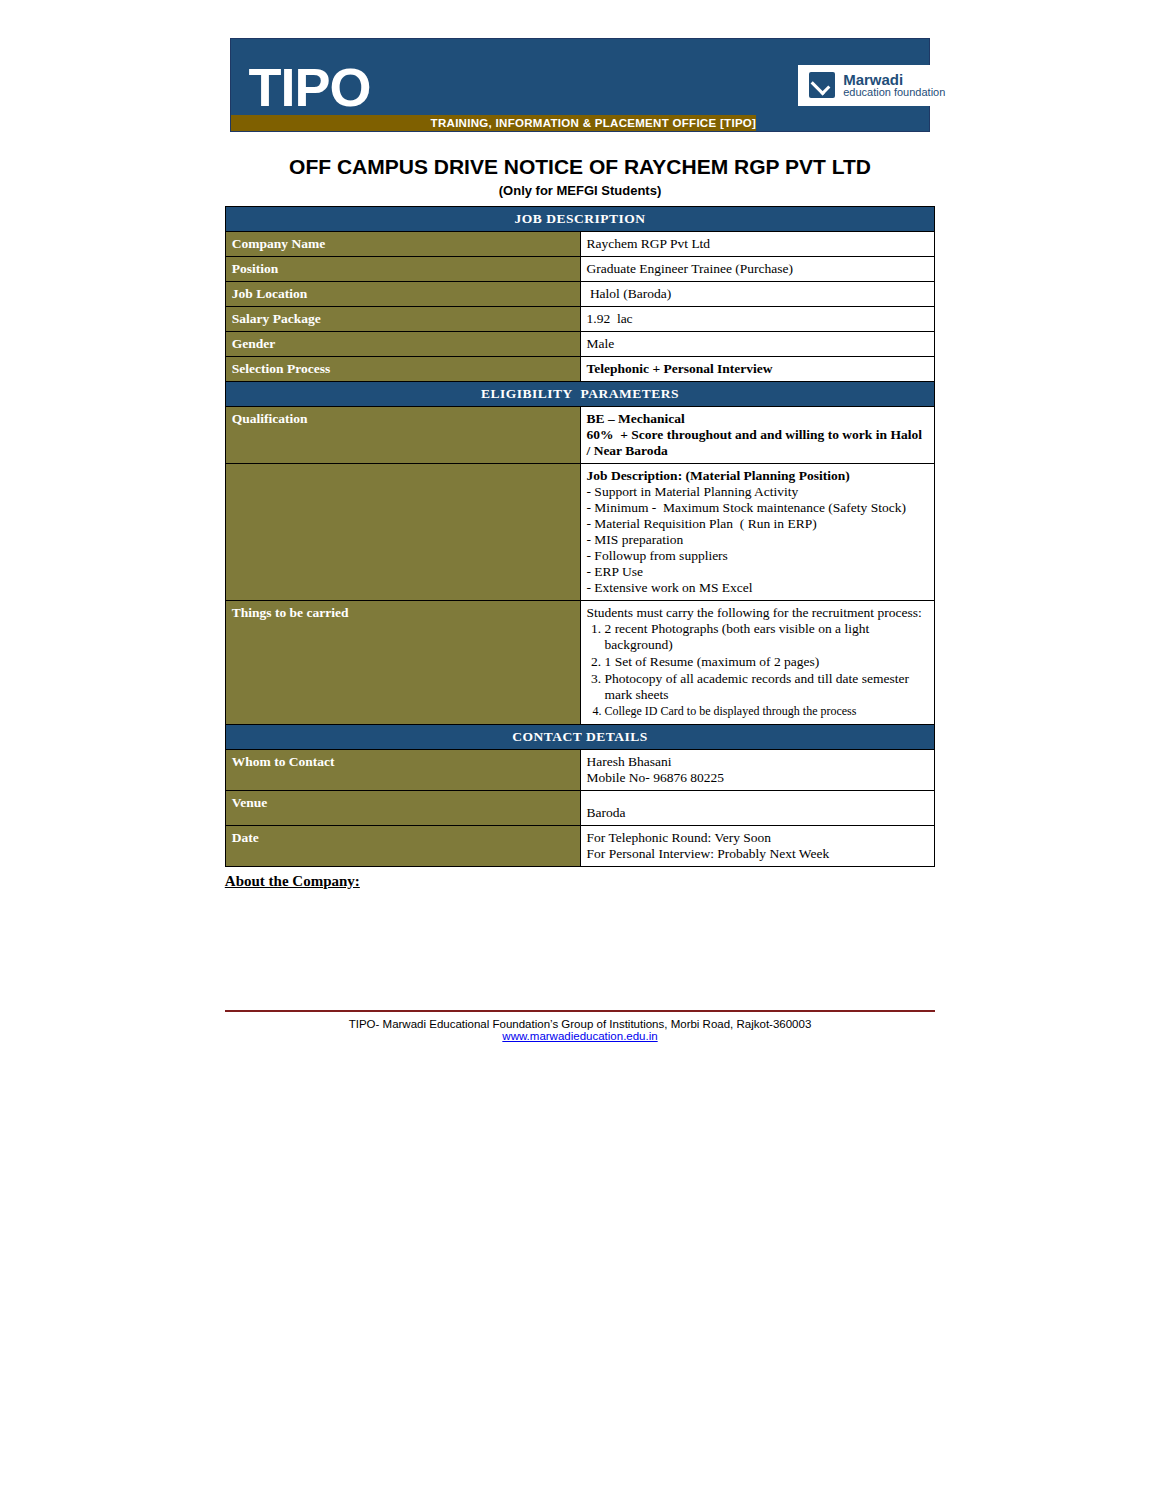TIPO
TRAINING, INFORMATION & PLACEMENT OFFICE [TIPO]
Marwadi
education foundation
OFF CAMPUS DRIVE NOTICE OF RAYCHEM RGP PVT LTD
(Only for MEFGI Students)
| JOB DESCRIPTION |
| Company Name | Raychem RGP Pvt Ltd |
| Position | Graduate Engineer Trainee (Purchase) |
| Job Location | Halol (Baroda) |
| Salary Package | 1.92 lac |
| Gender | Male |
| Selection Process | Telephonic + Personal Interview |
| ELIGIBILITY PARAMETERS |
| Qualification | BE – Mechanical 60% + Score throughout and and willing to work in Halol / Near Baroda |
| | Job Description: (Material Planning Position) - Support in Material Planning Activity - Minimum - Maximum Stock maintenance (Safety Stock) - Material Requisition Plan ( Run in ERP) - MIS preparation - Followup from suppliers - ERP Use - Extensive work on MS Excel |
| Things to be carried | Students must carry the following for the recruitment process: 2 recent Photographs (both ears visible on a light background) 1 Set of Resume (maximum of 2 pages) Photocopy of all academic records and till date semester mark sheets College ID Card to be displayed through the process |
| CONTACT DETAILS |
| Whom to Contact | Haresh Bhasani Mobile No- 96876 80225 |
| Venue | Baroda |
| Date | For Telephonic Round: Very Soon For Personal Interview: Probably Next Week |
About the Company:
TIPO- Marwadi Educational Foundation’s Group of Institutions, Morbi Road, Rajkot-360003
www.marwadieducation.edu.in